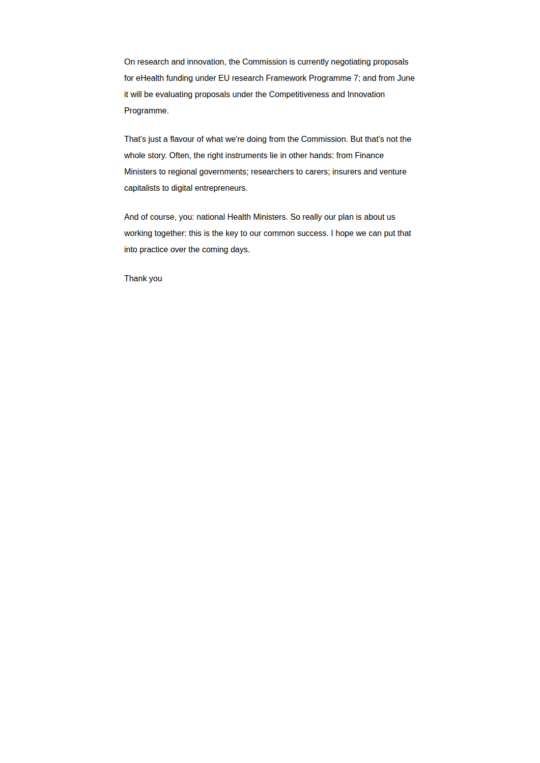On research and innovation, the Commission is currently negotiating proposals for eHealth funding under EU research Framework Programme 7; and from June it will be evaluating proposals under the Competitiveness and Innovation Programme.
That's just a flavour of what we're doing from the Commission. But that's not the whole story. Often, the right instruments lie in other hands: from Finance Ministers to regional governments; researchers to carers; insurers and venture capitalists to digital entrepreneurs.
And of course, you: national Health Ministers. So really our plan is about us working together: this is the key to our common success. I hope we can put that into practice over the coming days.
Thank you